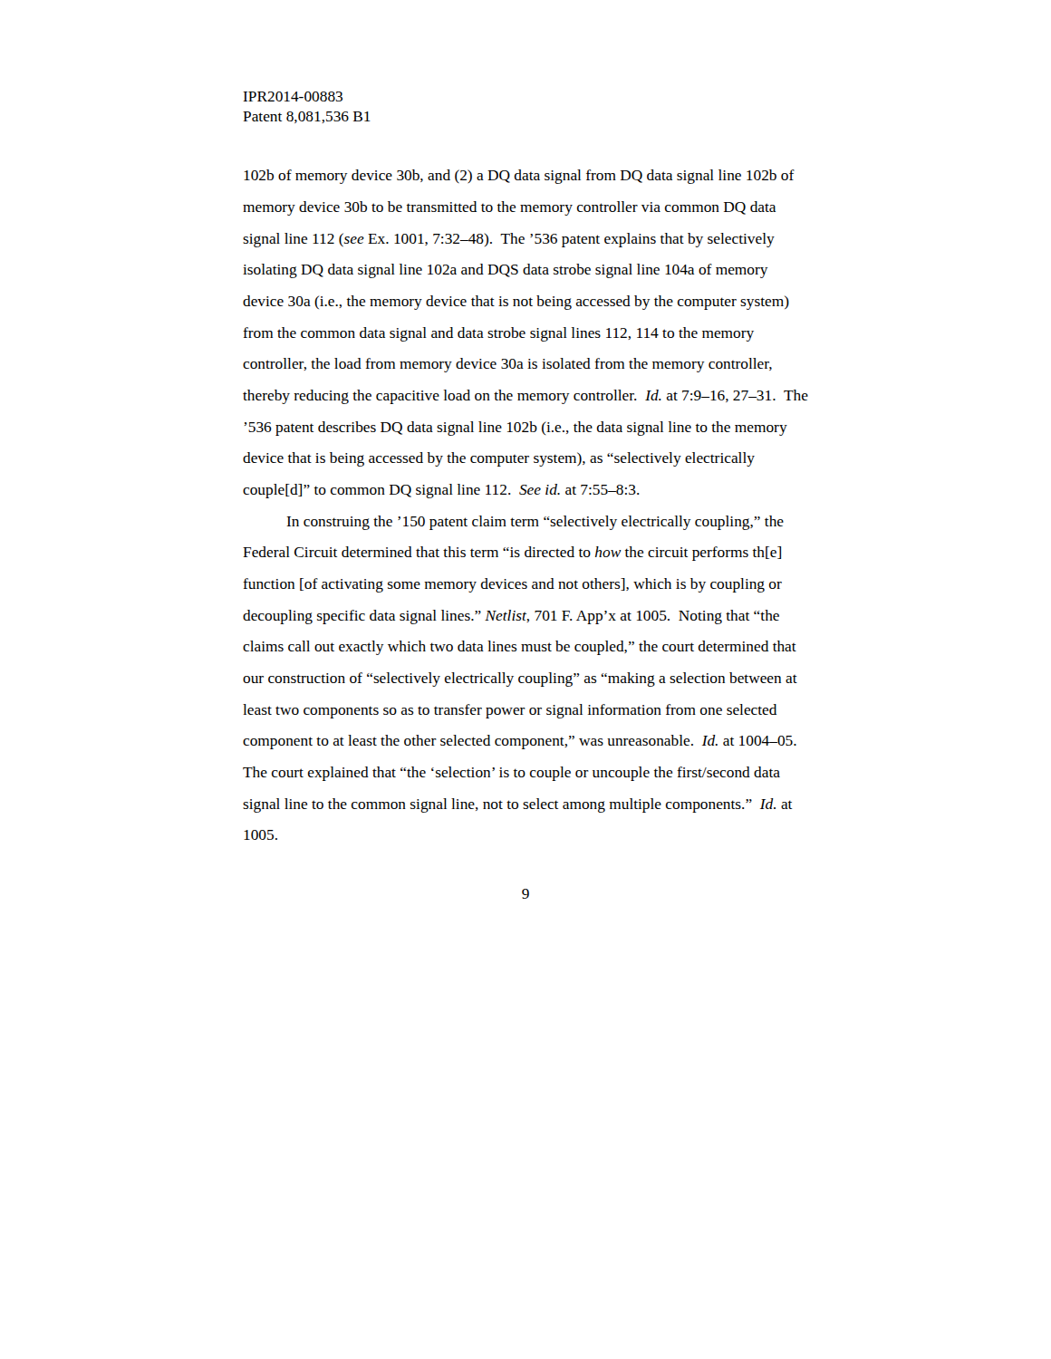IPR2014-00883
Patent 8,081,536 B1
102b of memory device 30b, and (2) a DQ data signal from DQ data signal line 102b of memory device 30b to be transmitted to the memory controller via common DQ data signal line 112 (see Ex. 1001, 7:32–48). The ’536 patent explains that by selectively isolating DQ data signal line 102a and DQS data strobe signal line 104a of memory device 30a (i.e., the memory device that is not being accessed by the computer system) from the common data signal and data strobe signal lines 112, 114 to the memory controller, the load from memory device 30a is isolated from the memory controller, thereby reducing the capacitive load on the memory controller. Id. at 7:9–16, 27–31. The ’536 patent describes DQ data signal line 102b (i.e., the data signal line to the memory device that is being accessed by the computer system), as “selectively electrically couple[d]” to common DQ signal line 112. See id. at 7:55–8:3.
In construing the ’150 patent claim term “selectively electrically coupling,” the Federal Circuit determined that this term “is directed to how the circuit performs th[e] function [of activating some memory devices and not others], which is by coupling or decoupling specific data signal lines.” Netlist, 701 F. App’x at 1005. Noting that “the claims call out exactly which two data lines must be coupled,” the court determined that our construction of “selectively electrically coupling” as “making a selection between at least two components so as to transfer power or signal information from one selected component to at least the other selected component,” was unreasonable. Id. at 1004–05. The court explained that “the ‘selection’ is to couple or uncouple the first/second data signal line to the common signal line, not to select among multiple components.” Id. at 1005.
9